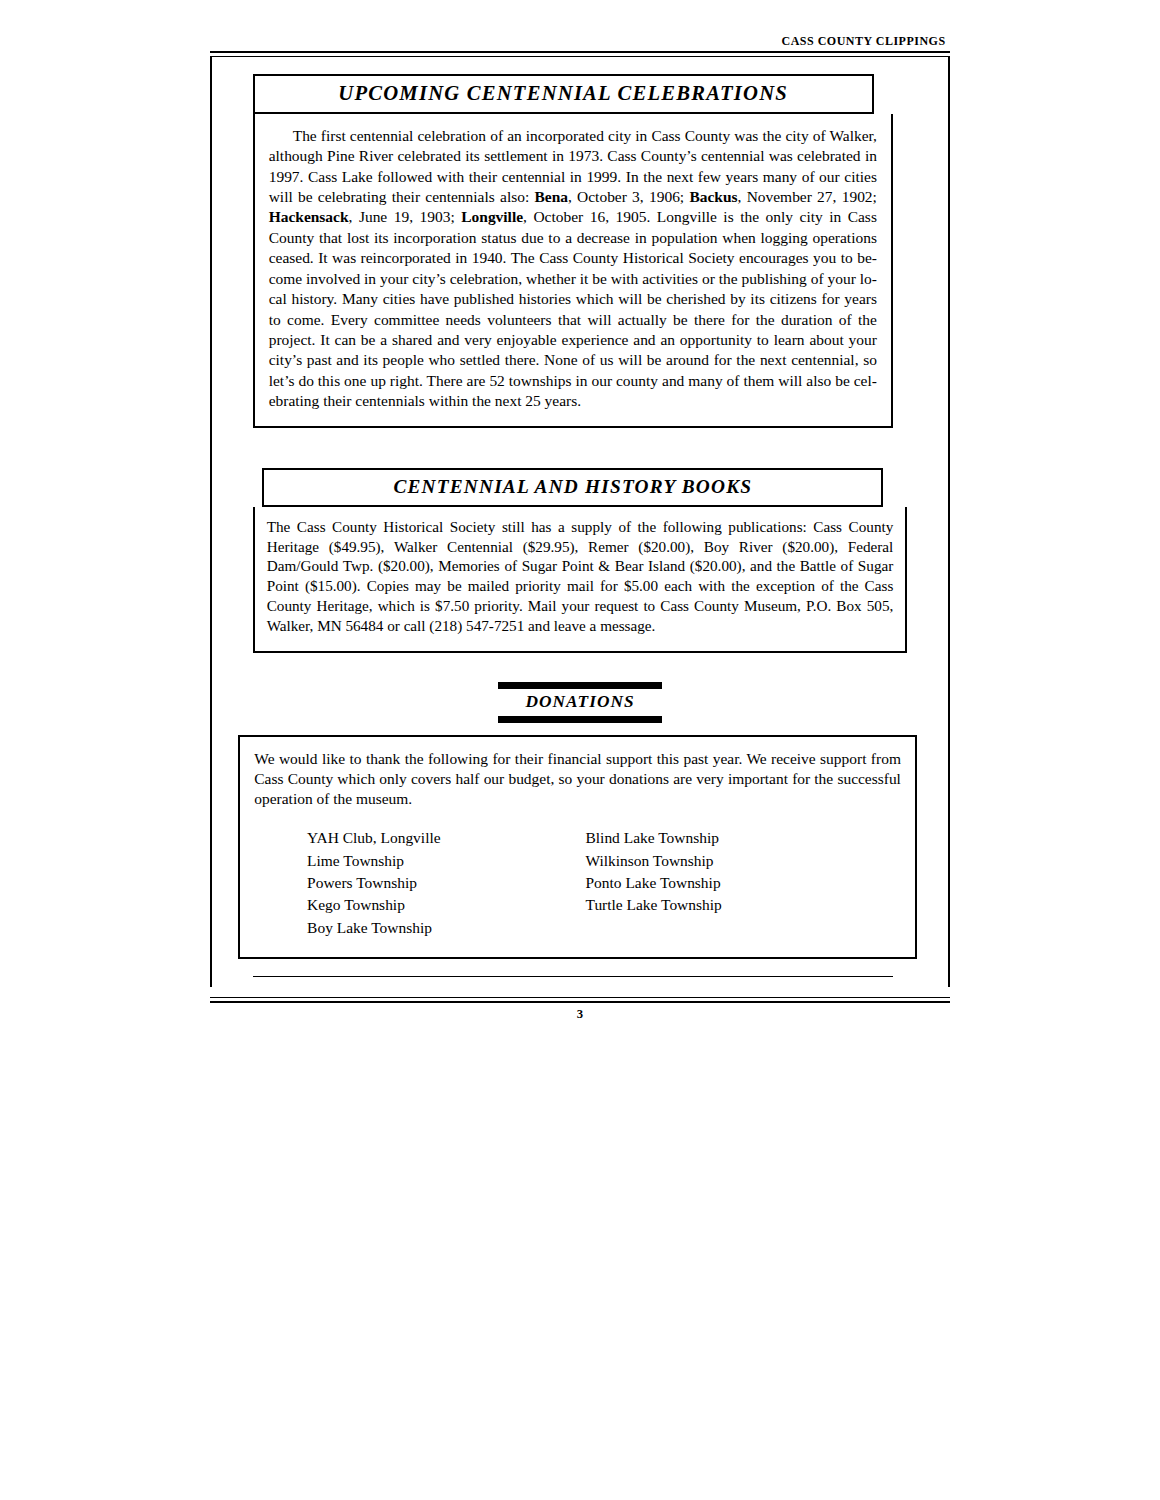CASS COUNTY CLIPPINGS
UPCOMING CENTENNIAL CELEBRATIONS
The first centennial celebration of an incorporated city in Cass County was the city of Walker, although Pine River celebrated its settlement in 1973. Cass County’s centennial was celebrated in 1997. Cass Lake followed with their centennial in 1999. In the next few years many of our cities will be celebrating their centennials also: Bena, October 3, 1906; Backus, November 27, 1902; Hackensack, June 19, 1903; Longville, October 16, 1905. Longville is the only city in Cass County that lost its incorporation status due to a decrease in population when logging operations ceased. It was reincorporated in 1940. The Cass County Historical Society encourages you to become involved in your city’s celebration, whether it be with activities or the publishing of your local history. Many cities have published histories which will be cherished by its citizens for years to come. Every committee needs volunteers that will actually be there for the duration of the project. It can be a shared and very enjoyable experience and an opportunity to learn about your city’s past and its people who settled there. None of us will be around for the next centennial, so let’s do this one up right. There are 52 townships in our county and many of them will also be celebrating their centennials within the next 25 years.
CENTENNIAL AND HISTORY BOOKS
The Cass County Historical Society still has a supply of the following publications: Cass County Heritage ($49.95), Walker Centennial ($29.95), Remer ($20.00), Boy River ($20.00), Federal Dam/Gould Twp. ($20.00), Memories of Sugar Point & Bear Island ($20.00), and the Battle of Sugar Point ($15.00). Copies may be mailed priority mail for $5.00 each with the exception of the Cass County Heritage, which is $7.50 priority. Mail your request to Cass County Museum, P.O. Box 505, Walker, MN 56484 or call (218) 547-7251 and leave a message.
DONATIONS
We would like to thank the following for their financial support this past year. We receive support from Cass County which only covers half our budget, so your donations are very important for the successful operation of the museum.
| YAH Club, Longville | Blind Lake Township |
| Lime Township | Wilkinson Township |
| Powers Township | Ponto Lake Township |
| Kego Township | Turtle Lake Township |
| Boy Lake Township | |
3